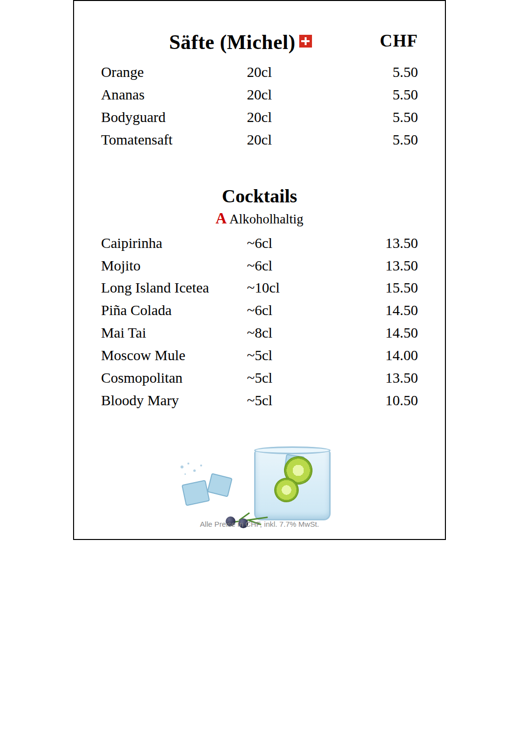CHF Säfte (Michel)
| Orange | 20cl | 5.50 |
| Ananas | 20cl | 5.50 |
| Bodyguard | 20cl | 5.50 |
| Tomatensaft | 20cl | 5.50 |
Cocktails
A Alkoholhaltig
| Caipirinha | ~6cl | 13.50 |
| Mojito | ~6cl | 13.50 |
| Long Island Icetea | ~10cl | 15.50 |
| Piña Colada | ~6cl | 14.50 |
| Mai Tai | ~8cl | 14.50 |
| Moscow Mule | ~5cl | 14.00 |
| Cosmopolitan | ~5cl | 13.50 |
| Bloody Mary | ~5cl | 10.50 |
Alle Preise in CHF, inkl. 7.7% MwSt.